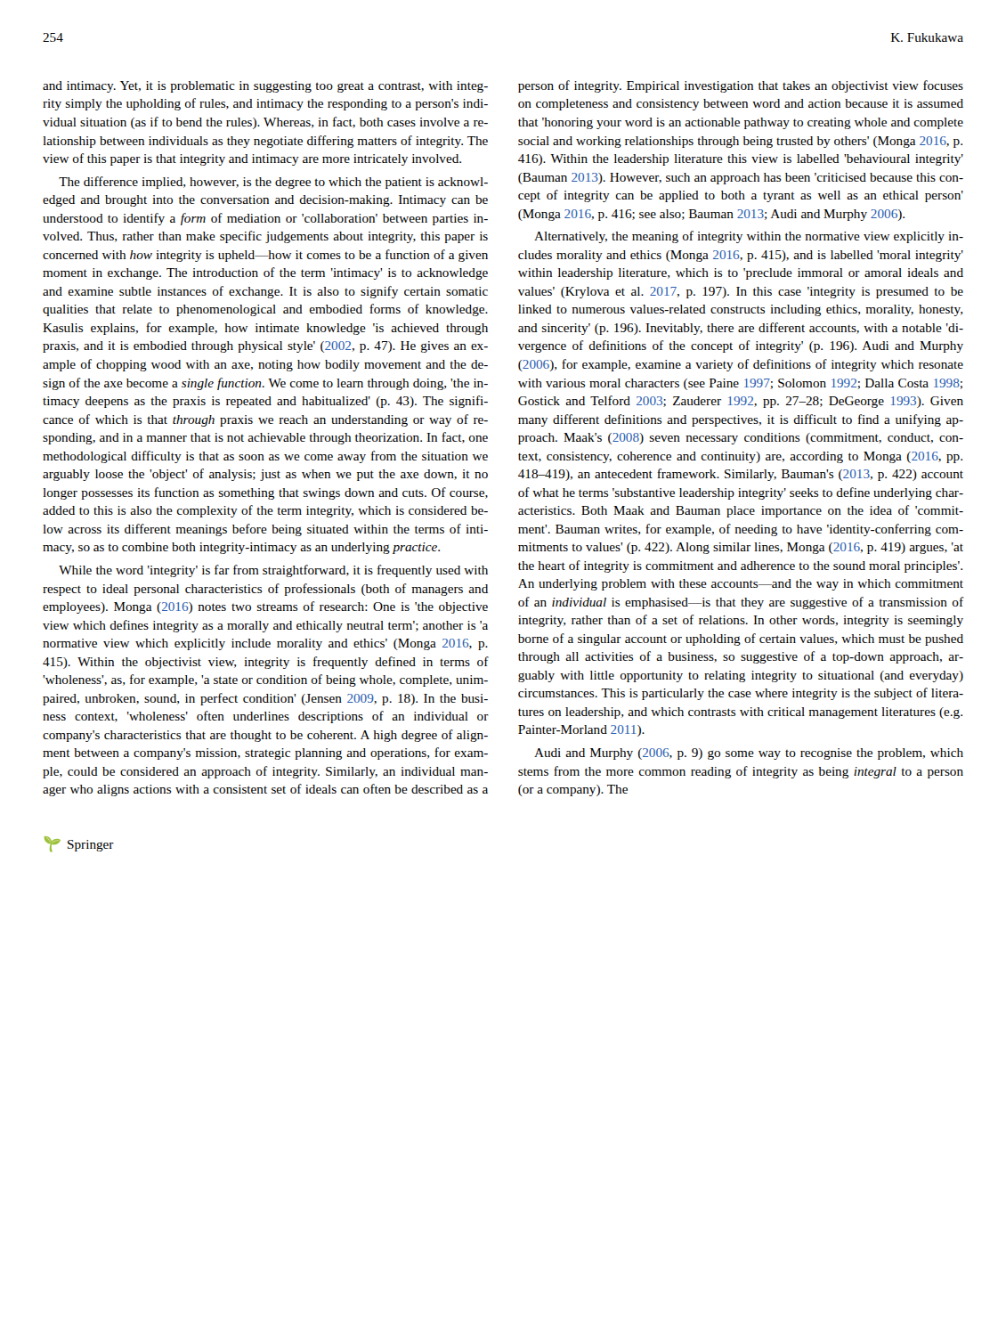254 K. Fukukawa
and intimacy. Yet, it is problematic in suggesting too great a contrast, with integrity simply the upholding of rules, and intimacy the responding to a person's individual situation (as if to bend the rules). Whereas, in fact, both cases involve a relationship between individuals as they negotiate differing matters of integrity. The view of this paper is that integrity and intimacy are more intricately involved.
The difference implied, however, is the degree to which the patient is acknowledged and brought into the conversation and decision-making. Intimacy can be understood to identify a form of mediation or 'collaboration' between parties involved. Thus, rather than make specific judgements about integrity, this paper is concerned with how integrity is upheld—how it comes to be a function of a given moment in exchange. The introduction of the term 'intimacy' is to acknowledge and examine subtle instances of exchange. It is also to signify certain somatic qualities that relate to phenomenological and embodied forms of knowledge. Kasulis explains, for example, how intimate knowledge 'is achieved through praxis, and it is embodied through physical style' (2002, p. 47). He gives an example of chopping wood with an axe, noting how bodily movement and the design of the axe become a single function. We come to learn through doing, 'the intimacy deepens as the praxis is repeated and habitualized' (p. 43). The significance of which is that through praxis we reach an understanding or way of responding, and in a manner that is not achievable through theorization. In fact, one methodological difficulty is that as soon as we come away from the situation we arguably loose the 'object' of analysis; just as when we put the axe down, it no longer possesses its function as something that swings down and cuts. Of course, added to this is also the complexity of the term integrity, which is considered below across its different meanings before being situated within the terms of intimacy, so as to combine both integrity-intimacy as an underlying practice.
While the word 'integrity' is far from straightforward, it is frequently used with respect to ideal personal characteristics of professionals (both of managers and employees). Monga (2016) notes two streams of research: One is 'the objective view which defines integrity as a morally and ethically neutral term'; another is 'a normative view which explicitly include morality and ethics' (Monga 2016, p. 415). Within the objectivist view, integrity is frequently defined in terms of 'wholeness', as, for example, 'a state or condition of being whole, complete, unimpaired, unbroken, sound, in perfect condition' (Jensen 2009, p. 18). In the business context, 'wholeness' often underlines descriptions of an individual or company's characteristics that are thought to be coherent. A high degree of alignment between a company's mission, strategic planning and operations, for example, could be considered an approach of integrity. Similarly, an individual manager who aligns actions with a consistent set of ideals can often be described as a person of integrity. Empirical investigation that takes an objectivist view focuses on completeness and consistency between word and action because it is assumed that 'honoring your word is an actionable pathway to creating whole and complete social and working relationships through being trusted by others' (Monga 2016, p. 416). Within the leadership literature this view is labelled 'behavioural integrity' (Bauman 2013). However, such an approach has been 'criticised because this concept of integrity can be applied to both a tyrant as well as an ethical person' (Monga 2016, p. 416; see also; Bauman 2013; Audi and Murphy 2006).
Alternatively, the meaning of integrity within the normative view explicitly includes morality and ethics (Monga 2016, p. 415), and is labelled 'moral integrity' within leadership literature, which is to 'preclude immoral or amoral ideals and values' (Krylova et al. 2017, p. 197). In this case 'integrity is presumed to be linked to numerous values-related constructs including ethics, morality, honesty, and sincerity' (p. 196). Inevitably, there are different accounts, with a notable 'divergence of definitions of the concept of integrity' (p. 196). Audi and Murphy (2006), for example, examine a variety of definitions of integrity which resonate with various moral characters (see Paine 1997; Solomon 1992; Dalla Costa 1998; Gostick and Telford 2003; Zauderer 1992, pp. 27–28; DeGeorge 1993). Given many different definitions and perspectives, it is difficult to find a unifying approach. Maak's (2008) seven necessary conditions (commitment, conduct, context, consistency, coherence and continuity) are, according to Monga (2016, pp. 418–419), an antecedent framework. Similarly, Bauman's (2013, p. 422) account of what he terms 'substantive leadership integrity' seeks to define underlying characteristics. Both Maak and Bauman place importance on the idea of 'commitment'. Bauman writes, for example, of needing to have 'identity-conferring commitments to values' (p. 422). Along similar lines, Monga (2016, p. 419) argues, 'at the heart of integrity is commitment and adherence to the sound moral principles'. An underlying problem with these accounts—and the way in which commitment of an individual is emphasised—is that they are suggestive of a transmission of integrity, rather than of a set of relations. In other words, integrity is seemingly borne of a singular account or upholding of certain values, which must be pushed through all activities of a business, so suggestive of a top-down approach, arguably with little opportunity to relating integrity to situational (and everyday) circumstances. This is particularly the case where integrity is the subject of literatures on leadership, and which contrasts with critical management literatures (e.g. Painter-Morland 2011).
Audi and Murphy (2006, p. 9) go some way to recognise the problem, which stems from the more common reading of integrity as being integral to a person (or a company). The
🌱 Springer